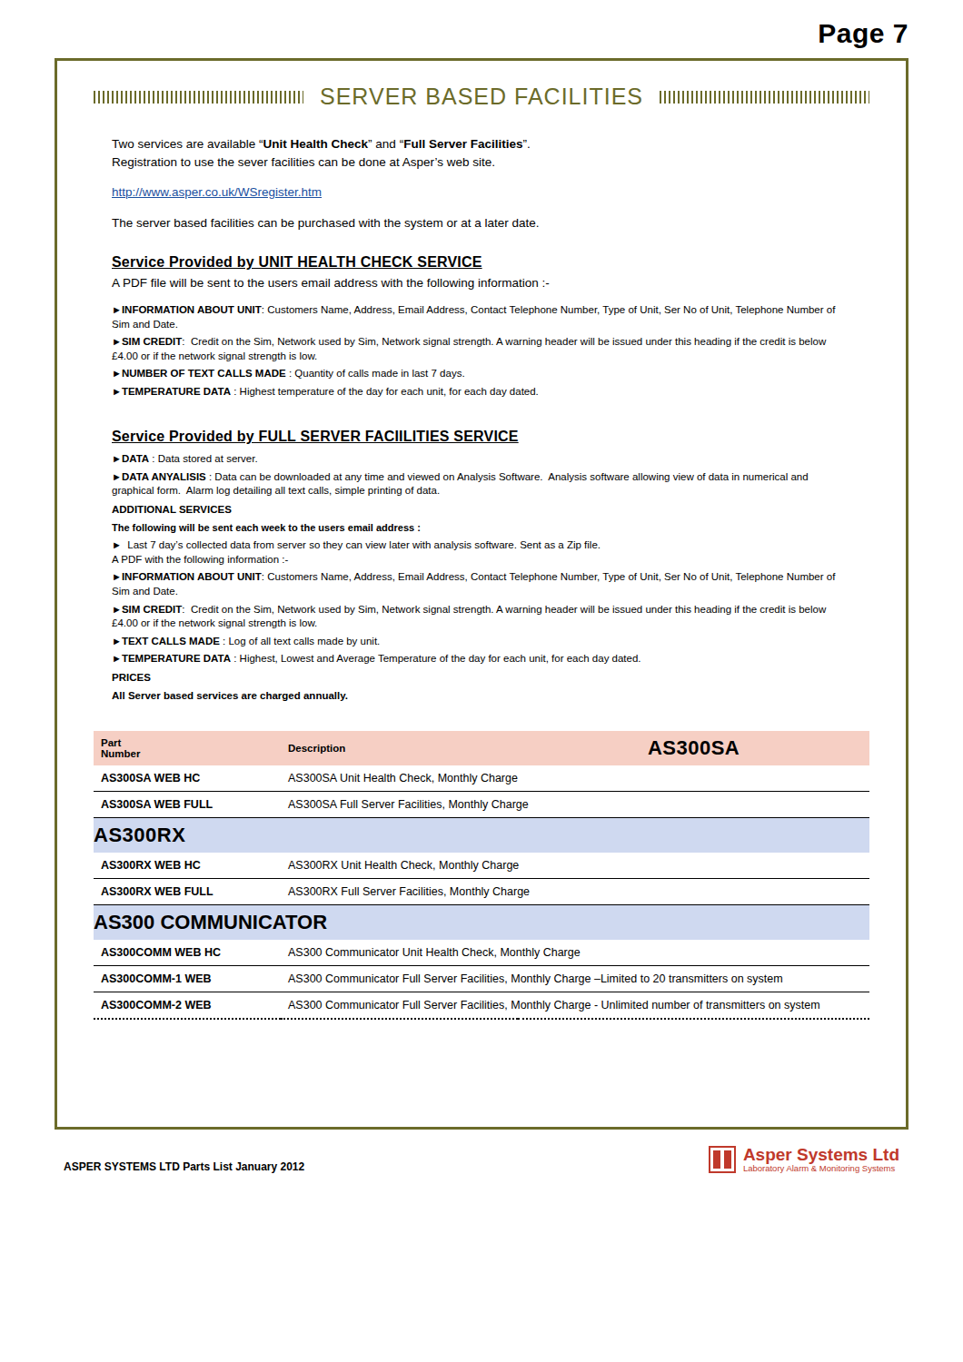Page 7
SERVER BASED FACILITIES
Two services are available “Unit Health Check” and “Full Server Facilities”.
Registration to use the sever facilities can be done at Asper’s web site.
http://www.asper.co.uk/WSregister.htm
The server based facilities can be purchased with the system or at a later date.
Service Provided by UNIT HEALTH CHECK SERVICE
A PDF file will be sent to the users email address with the following information :-
►INFORMATION ABOUT UNIT: Customers Name, Address, Email Address, Contact Telephone Number, Type of Unit, Ser No of Unit, Telephone Number of Sim and Date.
►SIM CREDIT: Credit on the Sim, Network used by Sim, Network signal strength. A warning header will be issued under this heading if the credit is below £4.00 or if the network signal strength is low.
►NUMBER OF TEXT CALLS MADE : Quantity of calls made in last 7 days.
►TEMPERATURE DATA : Highest temperature of the day for each unit, for each day dated.
Service Provided by FULL SERVER FACIILITIES SERVICE
►DATA : Data stored at server.
►DATA ANYALISIS : Data can be downloaded at any time and viewed on Analysis Software. Analysis software allowing view of data in numerical and graphical form. Alarm log detailing all text calls, simple printing of data.
ADDITIONAL SERVICES
The following will be sent each week to the users email address :
► Last 7 day’s collected data from server so they can view later with analysis software. Sent as a Zip file.
A PDF with the following information :-
►INFORMATION ABOUT UNIT: Customers Name, Address, Email Address, Contact Telephone Number, Type of Unit, Ser No of Unit, Telephone Number of Sim and Date.
►SIM CREDIT: Credit on the Sim, Network used by Sim, Network signal strength. A warning header will be issued under this heading if the credit is below £4.00 or if the network signal strength is low.
►TEXT CALLS MADE : Log of all text calls made by unit.
►TEMPERATURE DATA : Highest, Lowest and Average Temperature of the day for each unit, for each day dated.
PRICES
All Server based services are charged annually.
| Part Number | Description | AS300SA |
| AS300SA WEB HC | AS300SA Unit Health Check, Monthly Charge |
| AS300SA WEB FULL | AS300SA Full Server Facilities, Monthly Charge |
| AS300RX |
| AS300RX WEB HC | AS300RX Unit Health Check, Monthly Charge |
| AS300RX WEB FULL | AS300RX Full Server Facilities, Monthly Charge |
| AS300 COMMUNICATOR |
| AS300COMM WEB HC | AS300 Communicator Unit Health Check, Monthly Charge |
| AS300COMM-1 WEB | AS300 Communicator Full Server Facilities, Monthly Charge –Limited to 20 transmitters on system |
| AS300COMM-2 WEB | AS300 Communicator Full Server Facilities, Monthly Charge - Unlimited number of transmitters on system |
ASPER SYSTEMS LTD Parts List January 2012
Asper Systems Ltd
Laboratory Alarm & Monitoring Systems